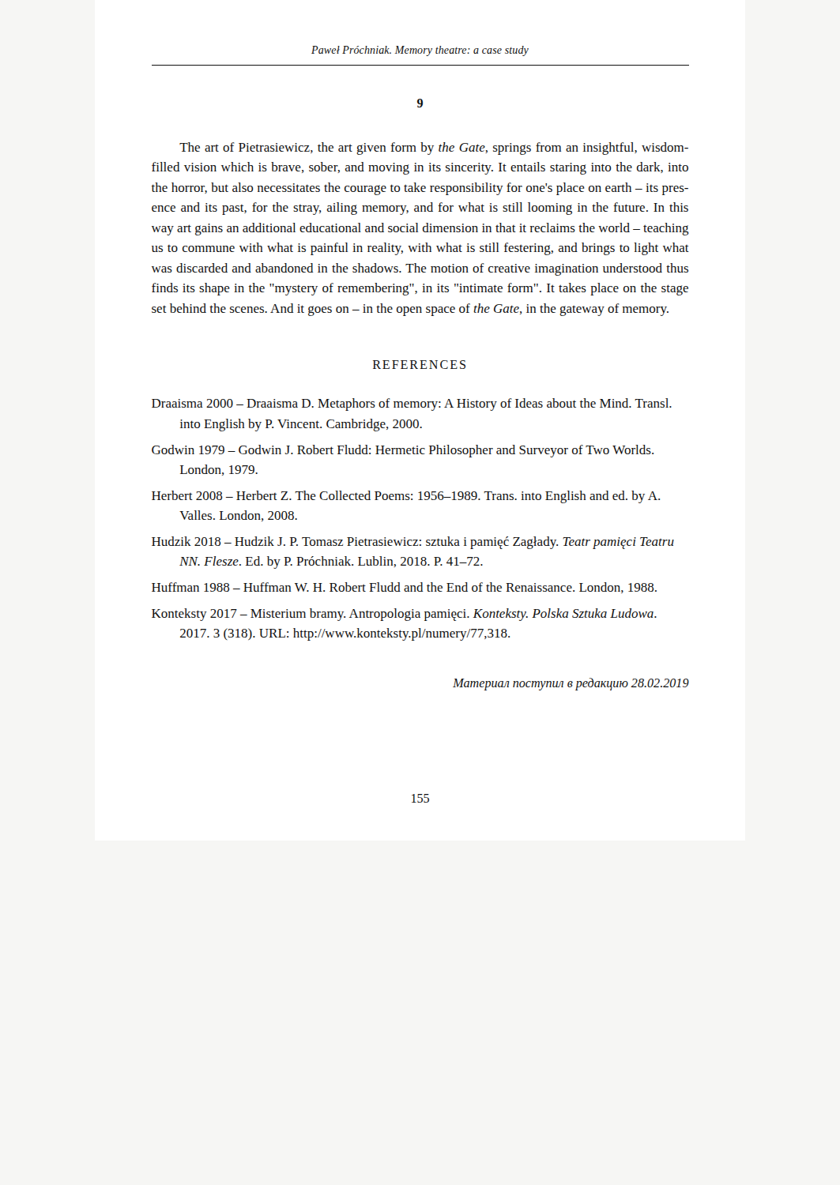Paweł Próchniak. Memory theatre: a case study
9
The art of Pietrasiewicz, the art given form by the Gate, springs from an insightful, wisdom-filled vision which is brave, sober, and moving in its sincerity. It entails staring into the dark, into the horror, but also necessitates the courage to take responsibility for one's place on earth – its presence and its past, for the stray, ailing memory, and for what is still looming in the future. In this way art gains an additional educational and social dimension in that it reclaims the world – teaching us to commune with what is painful in reality, with what is still festering, and brings to light what was discarded and abandoned in the shadows. The motion of creative imagination understood thus finds its shape in the "mystery of remembering", in its "intimate form". It takes place on the stage set behind the scenes. And it goes on – in the open space of the Gate, in the gateway of memory.
REFERENCES
Draaisma 2000 – Draaisma D. Metaphors of memory: A History of Ideas about the Mind. Transl. into English by P. Vincent. Cambridge, 2000.
Godwin 1979 – Godwin J. Robert Fludd: Hermetic Philosopher and Surveyor of Two Worlds. London, 1979.
Herbert 2008 – Herbert Z. The Collected Poems: 1956–1989. Trans. into English and ed. by A. Valles. London, 2008.
Hudzik 2018 – Hudzik J. P. Tomasz Pietrasiewicz: sztuka i pamięć Zagłady. Teatr pamięci Teatru NN. Flesze. Ed. by P. Próchniak. Lublin, 2018. P. 41–72.
Huffman 1988 – Huffman W. H. Robert Fludd and the End of the Renaissance. London, 1988.
Konteksty 2017 – Misterium bramy. Antropologia pamięci. Konteksty. Polska Sztuka Ludowa. 2017. 3 (318). URL: http://www.konteksty.pl/numery/77,318.
Материал поступил в редакцию 28.02.2019
155